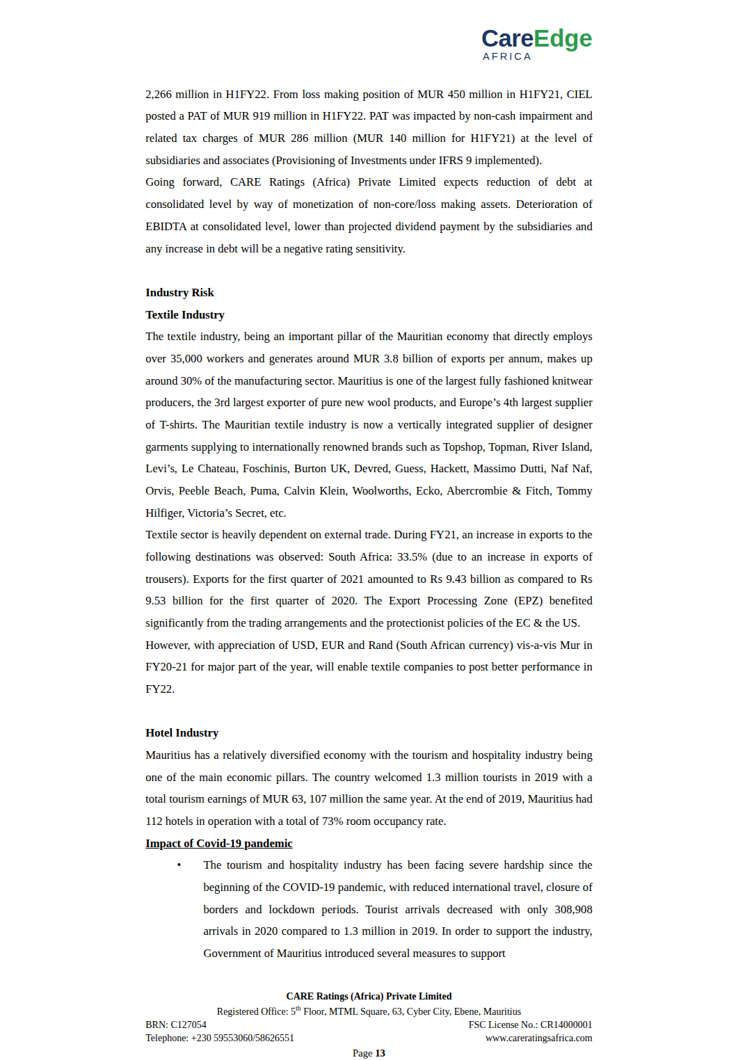Care Edge AFRICA
2,266 million in H1FY22. From loss making position of MUR 450 million in H1FY21, CIEL posted a PAT of MUR 919 million in H1FY22. PAT was impacted by non-cash impairment and related tax charges of MUR 286 million (MUR 140 million for H1FY21) at the level of subsidiaries and associates (Provisioning of Investments under IFRS 9 implemented).
Going forward, CARE Ratings (Africa) Private Limited expects reduction of debt at consolidated level by way of monetization of non-core/loss making assets. Deterioration of EBIDTA at consolidated level, lower than projected dividend payment by the subsidiaries and any increase in debt will be a negative rating sensitivity.
Industry Risk
Textile Industry
The textile industry, being an important pillar of the Mauritian economy that directly employs over 35,000 workers and generates around MUR 3.8 billion of exports per annum, makes up around 30% of the manufacturing sector. Mauritius is one of the largest fully fashioned knitwear producers, the 3rd largest exporter of pure new wool products, and Europe’s 4th largest supplier of T-shirts. The Mauritian textile industry is now a vertically integrated supplier of designer garments supplying to internationally renowned brands such as Topshop, Topman, River Island, Levi’s, Le Chateau, Foschinis, Burton UK, Devred, Guess, Hackett, Massimo Dutti, Naf Naf, Orvis, Peeble Beach, Puma, Calvin Klein, Woolworths, Ecko, Abercrombie & Fitch, Tommy Hilfiger, Victoria’s Secret, etc.
Textile sector is heavily dependent on external trade. During FY21, an increase in exports to the following destinations was observed: South Africa: 33.5% (due to an increase in exports of trousers). Exports for the first quarter of 2021 amounted to Rs 9.43 billion as compared to Rs 9.53 billion for the first quarter of 2020. The Export Processing Zone (EPZ) benefited significantly from the trading arrangements and the protectionist policies of the EC & the US.
However, with appreciation of USD, EUR and Rand (South African currency) vis-a-vis Mur in FY20-21 for major part of the year, will enable textile companies to post better performance in FY22.
Hotel Industry
Mauritius has a relatively diversified economy with the tourism and hospitality industry being one of the main economic pillars. The country welcomed 1.3 million tourists in 2019 with a total tourism earnings of MUR 63, 107 million the same year. At the end of 2019, Mauritius had 112 hotels in operation with a total of 73% room occupancy rate.
Impact of Covid-19 pandemic
The tourism and hospitality industry has been facing severe hardship since the beginning of the COVID-19 pandemic, with reduced international travel, closure of borders and lockdown periods. Tourist arrivals decreased with only 308,908 arrivals in 2020 compared to 1.3 million in 2019. In order to support the industry, Government of Mauritius introduced several measures to support
CARE Ratings (Africa) Private Limited
Registered Office: 5th Floor, MTML Square, 63, Cyber City, Ebene, Mauritius
BRN: C127054
FSC License No.: CR14000001
Telephone: +230 59553060/58626551
www.careratingsafrica.com
Page 13